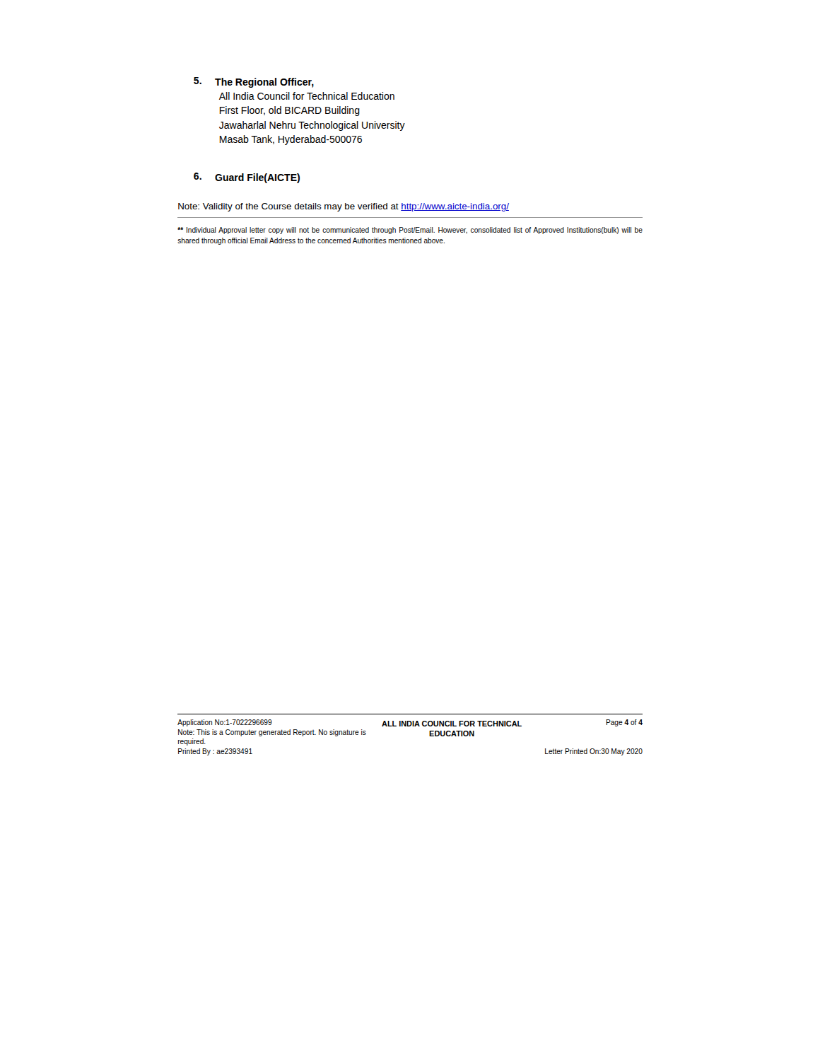5.
The Regional Officer, All India Council for Technical Education First Floor, old BICARD Building Jawaharlal Nehru Technological University Masab Tank, Hyderabad-500076
6.
Guard File(AICTE)
Note: Validity of the Course details may be verified at http://www.aicte-india.org/
** Individual Approval letter copy will not be communicated through Post/Email. However, consolidated list of Approved Institutions(bulk) will be shared through official Email Address to the concerned Authorities mentioned above.
Application No:1-7022296699
Note: This is a Computer generated Report. No signature is required.
Printed By : ae2393491
ALL INDIA COUNCIL FOR TECHNICAL EDUCATION
Page 4 of 4
Letter Printed On:30 May 2020